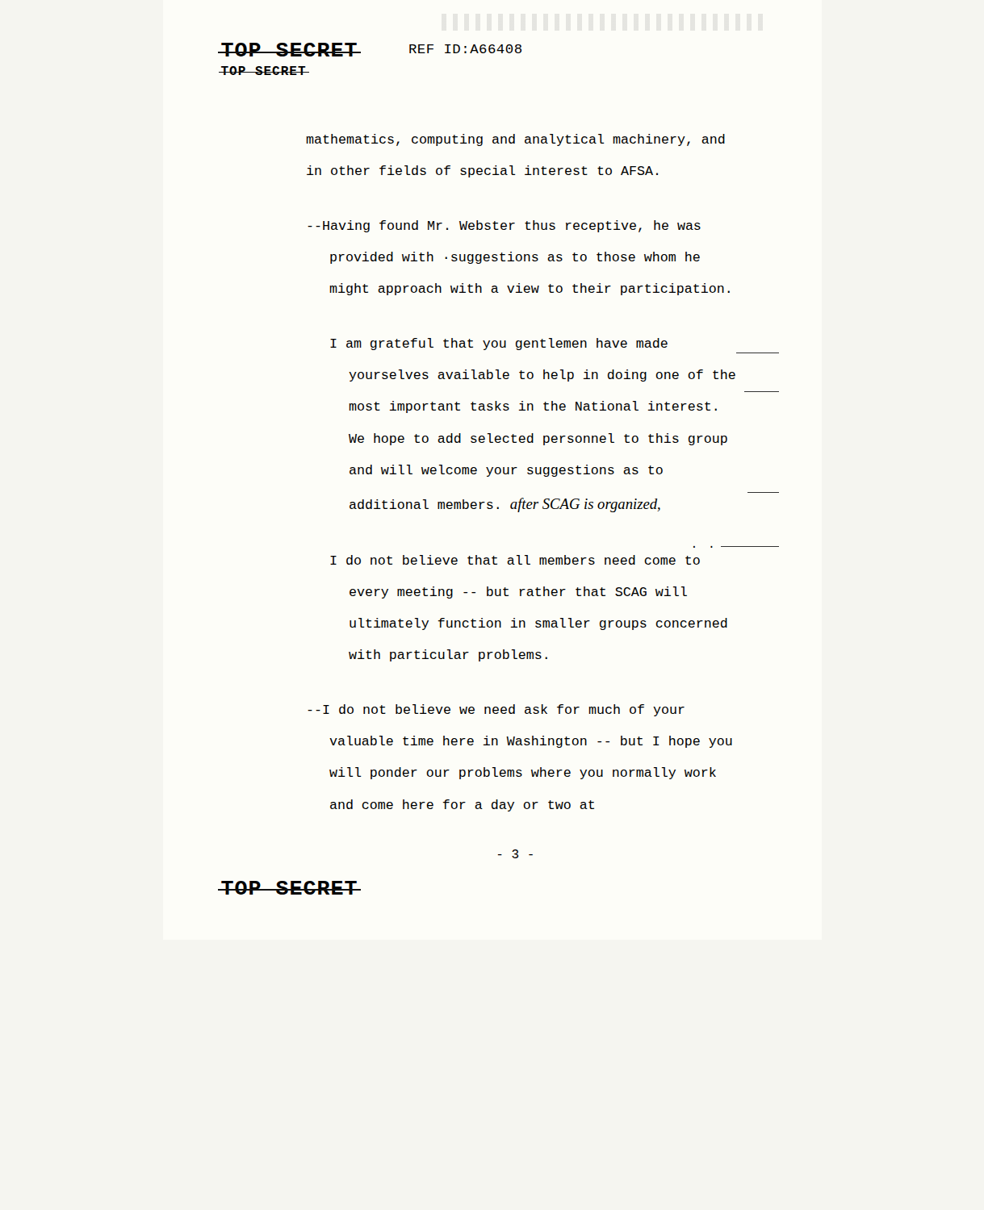TOP SECRET REF ID:A66408
TOP SECRET
mathematics, computing and analytical machinery, and in other fields of special interest to AFSA.
--Having found Mr. Webster thus receptive, he was provided with ·suggestions as to those whom he might approach with a view to their participation.
I am grateful that you gentlemen have made yourselves available to help in doing one of the most important tasks in the National interest. We hope to add selected personnel to this group and will welcome your suggestions as to additional members. after SCAG is organized,
I do not believe that all members need come to every meeting -- but rather that SCAG will ultimately function in smaller groups concerned with particular problems.
--I do not believe we need ask for much of your valuable time here in Washington -- but I hope you will ponder our problems where you normally work and come here for a day or two at
- 3 -
TOP SECRET
. .